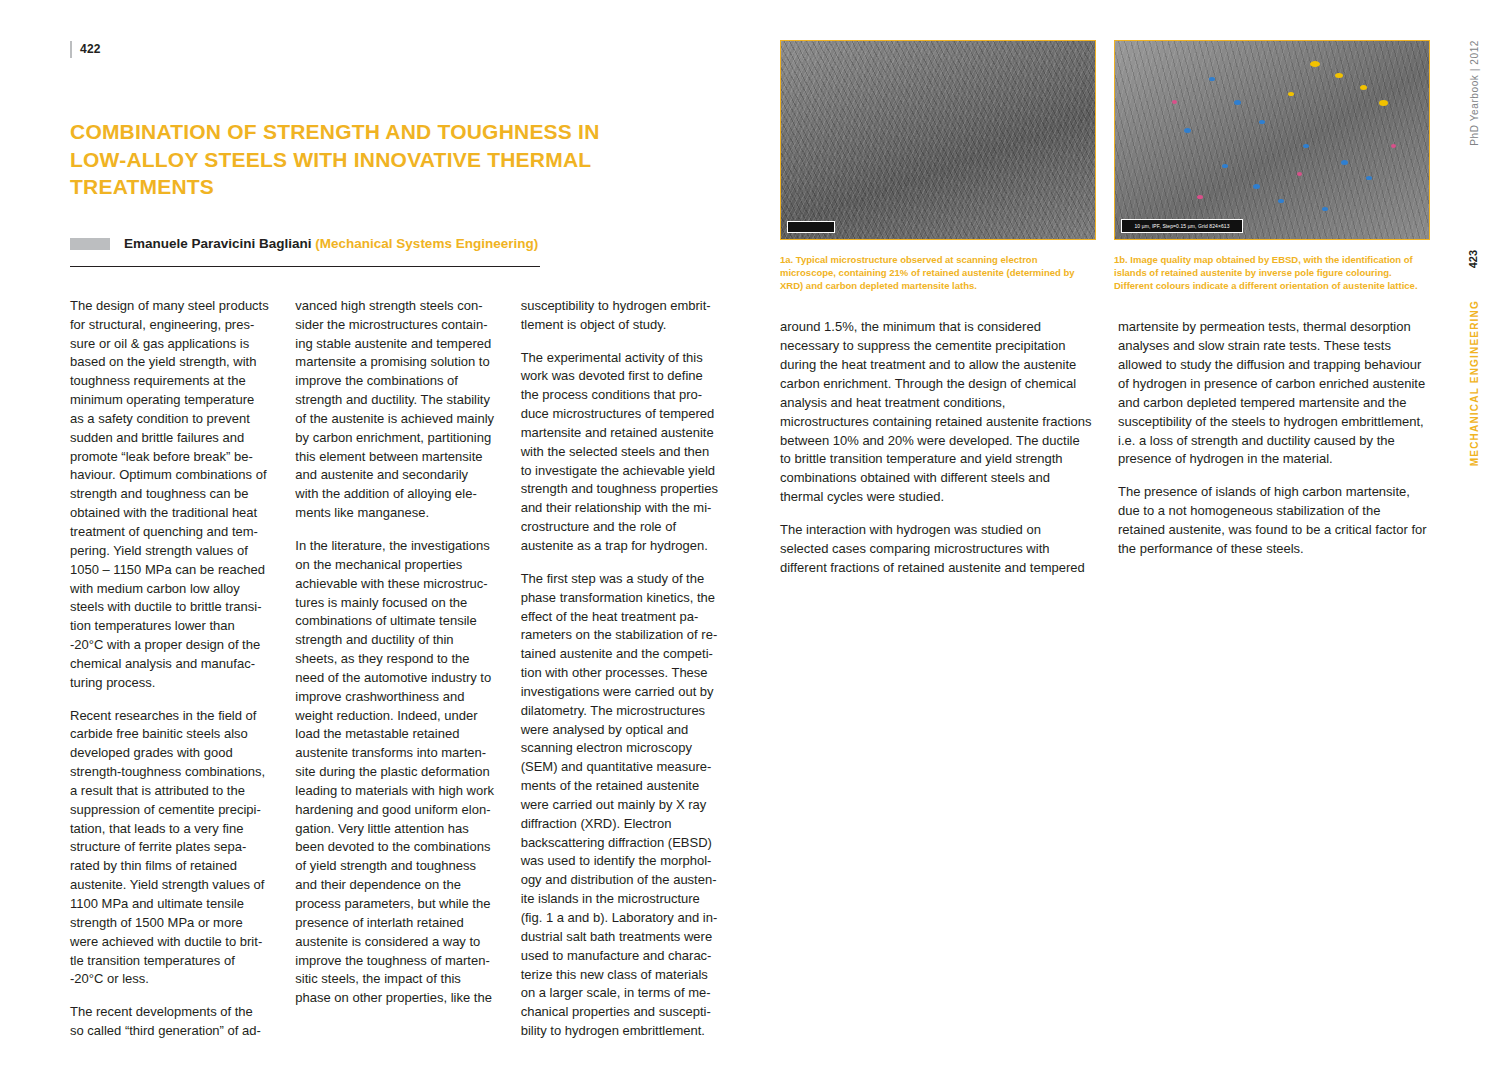422
Combination of strength and toughness in
low-alloy steels with innovative thermal
treatments
Emanuele Paravicini Bagliani (Mechanical Systems Engineering)
The design of many steel products for structural, engineering, pressure or oil & gas applications is based on the yield strength, with toughness requirements at the minimum operating temperature as a safety condition to prevent sudden and brittle failures and promote “leak before break” behaviour. Optimum combinations of strength and toughness can be obtained with the traditional heat treatment of quenching and tempering. Yield strength values of 1050 – 1150 MPa can be reached with medium carbon low alloy steels with ductile to brittle transition temperatures lower than -20°C with a proper design of the chemical analysis and manufacturing process.
Recent researches in the field of carbide free bainitic steels also developed grades with good strength-toughness combinations, a result that is attributed to the suppression of cementite precipitation, that leads to a very fine structure of ferrite plates separated by thin films of retained austenite. Yield strength values of 1100 MPa and ultimate tensile strength of 1500 MPa or more were achieved with ductile to brittle transition temperatures of -20°C or less.
The recent developments of the so called “third generation” of advanced high strength steels consider the microstructures containing stable austenite and tempered martensite a promising solution to improve the combinations of strength and ductility. The stability of the austenite is achieved mainly by carbon enrichment, partitioning this element between martensite and austenite and secondarily with the addition of alloying elements like manganese.
In the literature, the investigations on the mechanical properties achievable with these microstructures is mainly focused on the combinations of ultimate tensile strength and ductility of thin sheets, as they respond to the need of the automotive industry to improve crashworthiness and weight reduction. Indeed, under load the metastable retained austenite transforms into martensite during the plastic deformation leading to materials with high work hardening and good uniform elongation. Very little attention has been devoted to the combinations of yield strength and toughness and their dependence on the process parameters, but while the presence of interlath retained austenite is considered a way to improve the toughness of martensitic steels, the impact of this phase on other properties, like the susceptibility to hydrogen embrittlement is object of study.
The experimental activity of this work was devoted first to define the process conditions that produce microstructures of tempered martensite and retained austenite with the selected steels and then to investigate the achievable yield strength and toughness properties and their relationship with the microstructure and the role of austenite as a trap for hydrogen.
The first step was a study of the phase transformation kinetics, the effect of the heat treatment parameters on the stabilization of retained austenite and the competition with other processes. These investigations were carried out by dilatometry. The microstructures were analysed by optical and scanning electron microscopy (SEM) and quantitative measurements of the retained austenite were carried out mainly by X ray diffraction (XRD). Electron backscattering diffraction (EBSD) was used to identify the morphology and distribution of the austenite islands in the microstructure (fig. 1 a and b). Laboratory and industrial salt bath treatments were used to manufacture and characterize this new class of materials on a larger scale, in terms of mechanical properties and susceptibility to hydrogen embrittlement.
PhD Yearbook | 2012
423
Mechanical Engineering
10 µm, IPF, Step=0.15 µm, Grid 824×613
1a. Typical microstructure observed at scanning electron microscope, containing 21% of retained austenite (determined by XRD) and carbon depleted martensite laths.
1b. Image quality map obtained by EBSD, with the identification of islands of retained austenite by inverse pole figure colouring. Different colours indicate a different orientation of austenite lattice.
around 1.5%, the minimum that is considered necessary to suppress the cementite precipitation during the heat treatment and to allow the austenite carbon enrichment. Through the design of chemical analysis and heat treatment conditions, microstructures containing retained austenite fractions between 10% and 20% were developed. The ductile to brittle transition temperature and yield strength combinations obtained with different steels and thermal cycles were studied.
The interaction with hydrogen was studied on selected cases comparing microstructures with different fractions of retained austenite and tempered martensite by permeation tests, thermal desorption analyses and slow strain rate tests. These tests allowed to study the diffusion and trapping behaviour of hydrogen in presence of carbon enriched austenite and carbon depleted tempered martensite and the susceptibility of the steels to hydrogen embrittlement, i.e. a loss of strength and ductility caused by the presence of hydrogen in the material.
The presence of islands of high carbon martensite, due to a not homogeneous stabilization of the retained austenite, was found to be a critical factor for the performance of these steels.